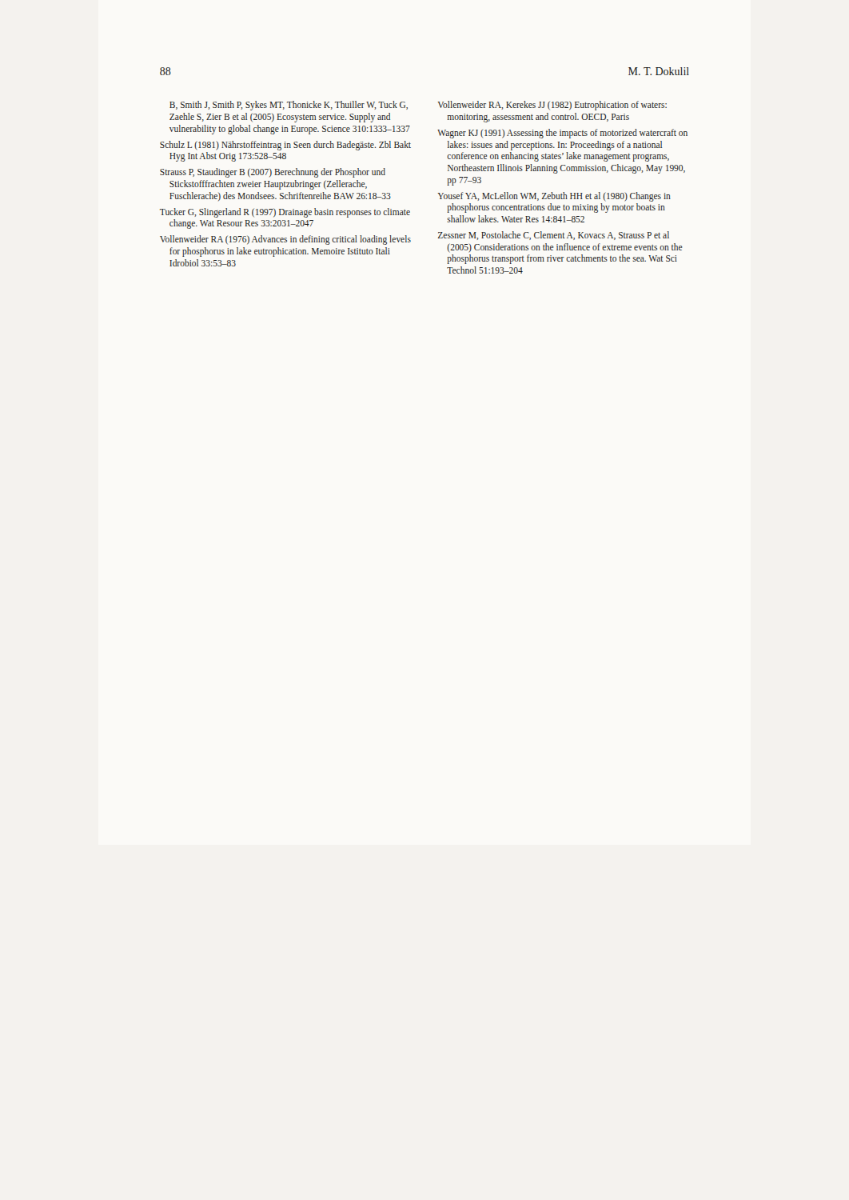88 M. T. Dokulil
B, Smith J, Smith P, Sykes MT, Thonicke K, Thuiller W, Tuck G, Zaehle S, Zier B et al (2005) Ecosystem service. Supply and vulnerability to global change in Europe. Science 310:1333–1337
Schulz L (1981) Nährstoffeintrag in Seen durch Badegäste. Zbl Bakt Hyg Int Abst Orig 173:528–548
Strauss P, Staudinger B (2007) Berechnung der Phosphor und Stickstofffrachten zweier Hauptzubringer (Zellerache, Fuschlerache) des Mondsees. Schriftenreihe BAW 26:18–33
Tucker G, Slingerland R (1997) Drainage basin responses to climate change. Wat Resour Res 33:2031–2047
Vollenweider RA (1976) Advances in defining critical loading levels for phosphorus in lake eutrophication. Memoire Istituto Itali Idrobiol 33:53–83
Vollenweider RA, Kerekes JJ (1982) Eutrophication of waters: monitoring, assessment and control. OECD, Paris
Wagner KJ (1991) Assessing the impacts of motorized watercraft on lakes: issues and perceptions. In: Proceedings of a national conference on enhancing states’ lake management programs, Northeastern Illinois Planning Commission, Chicago, May 1990, pp 77–93
Yousef YA, McLellon WM, Zebuth HH et al (1980) Changes in phosphorus concentrations due to mixing by motor boats in shallow lakes. Water Res 14:841–852
Zessner M, Postolache C, Clement A, Kovacs A, Strauss P et al (2005) Considerations on the influence of extreme events on the phosphorus transport from river catchments to the sea. Wat Sci Technol 51:193–204